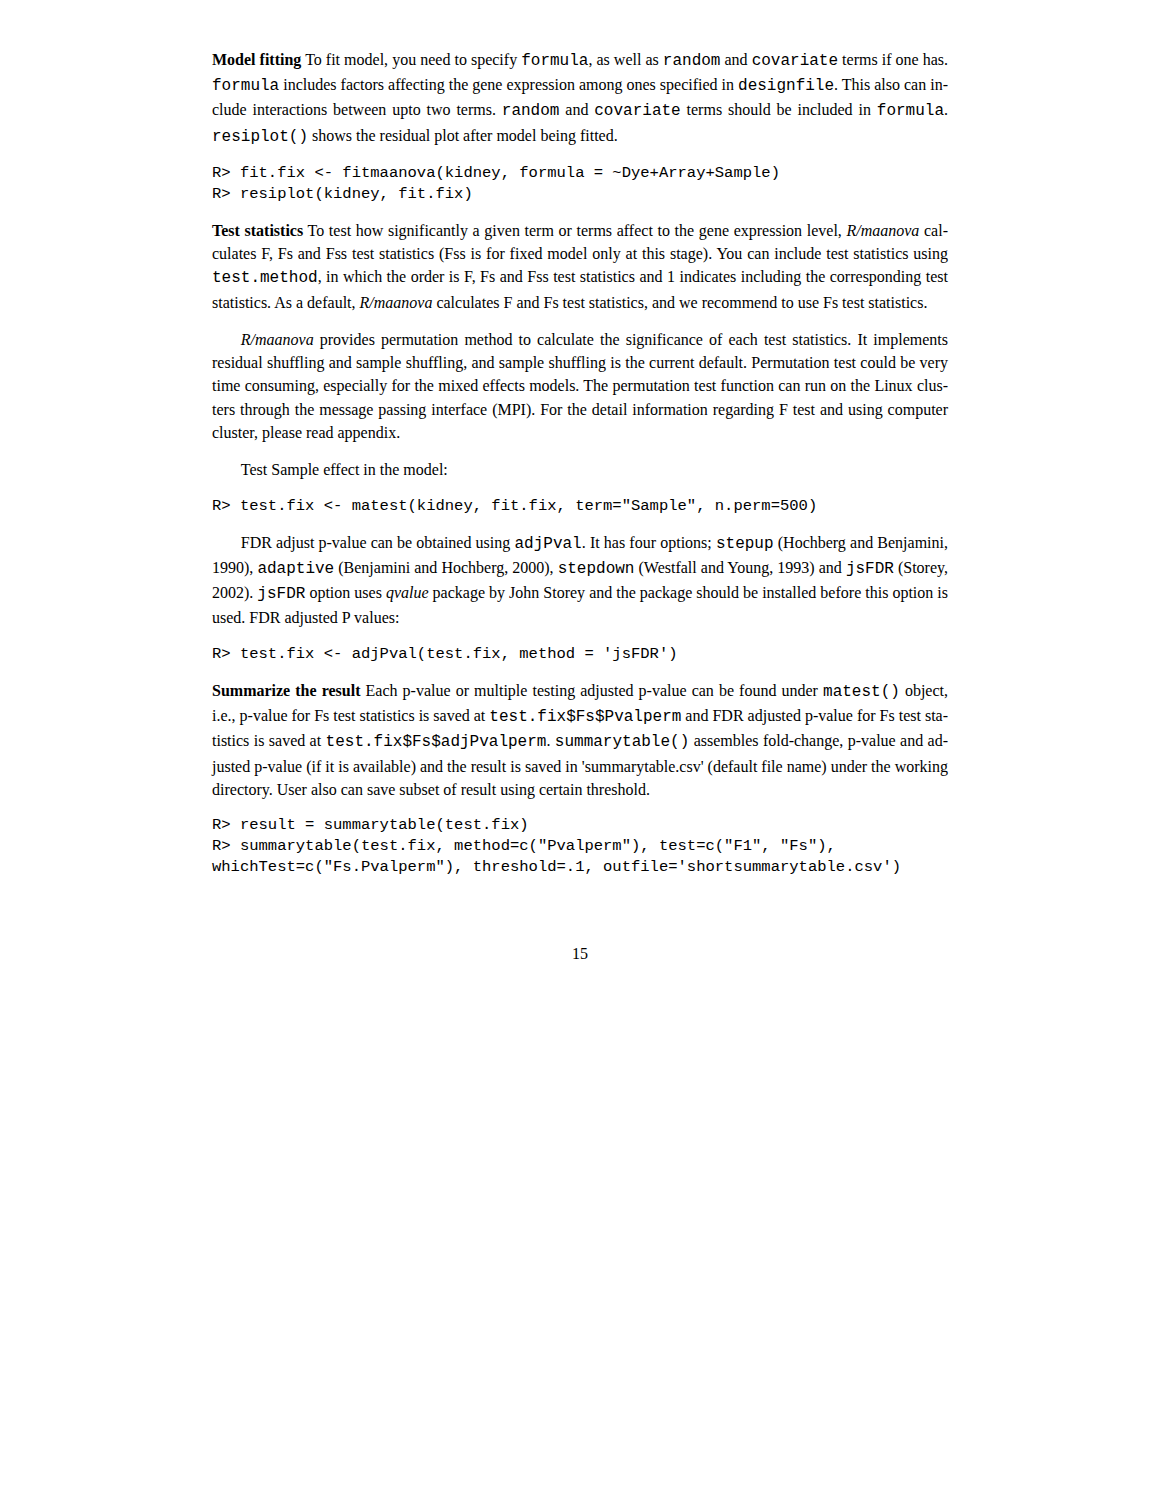Model fitting To fit model, you need to specify formula, as well as random and covariate terms if one has. formula includes factors affecting the gene expression among ones specified in designfile. This also can include interactions between upto two terms. random and covariate terms should be included in formula. resiplot() shows the residual plot after model being fitted.
R> fit.fix <- fitmaanova(kidney, formula = ~Dye+Array+Sample)
R> resiplot(kidney, fit.fix)
Test statistics To test how significantly a given term or terms affect to the gene expression level, R/maanova calculates F, Fs and Fss test statistics (Fss is for fixed model only at this stage). You can include test statistics using test.method, in which the order is F, Fs and Fss test statistics and 1 indicates including the corresponding test statistics. As a default, R/maanova calculates F and Fs test statistics, and we recommend to use Fs test statistics.
R/maanova provides permutation method to calculate the significance of each test statistics. It implements residual shuffling and sample shuffling, and sample shuffling is the current default. Permutation test could be very time consuming, especially for the mixed effects models. The permutation test function can run on the Linux clusters through the message passing interface (MPI). For the detail information regarding F test and using computer cluster, please read appendix.
Test Sample effect in the model:
R> test.fix <- matest(kidney, fit.fix, term="Sample", n.perm=500)
FDR adjust p-value can be obtained using adjPval. It has four options; stepup (Hochberg and Benjamini, 1990), adaptive (Benjamini and Hochberg, 2000), stepdown (Westfall and Young, 1993) and jsFDR (Storey, 2002). jsFDR option uses qvalue package by John Storey and the package should be installed before this option is used. FDR adjusted P values:
R> test.fix <- adjPval(test.fix, method = 'jsFDR')
Summarize the result Each p-value or multiple testing adjusted p-value can be found under matest() object, i.e., p-value for Fs test statistics is saved at test.fix$Fs$Pvalperm and FDR adjusted p-value for Fs test statistics is saved at test.fix$Fs$adjPvalperm. summarytable() assembles fold-change, p-value and adjusted p-value (if it is available) and the result is saved in 'summarytable.csv' (default file name) under the working directory. User also can save subset of result using certain threshold.
R> result = summarytable(test.fix)
R> summarytable(test.fix, method=c("Pvalperm"), test=c("F1", "Fs"),
whichTest=c("Fs.Pvalperm"), threshold=.1, outfile='shortsummarytable.csv')
15